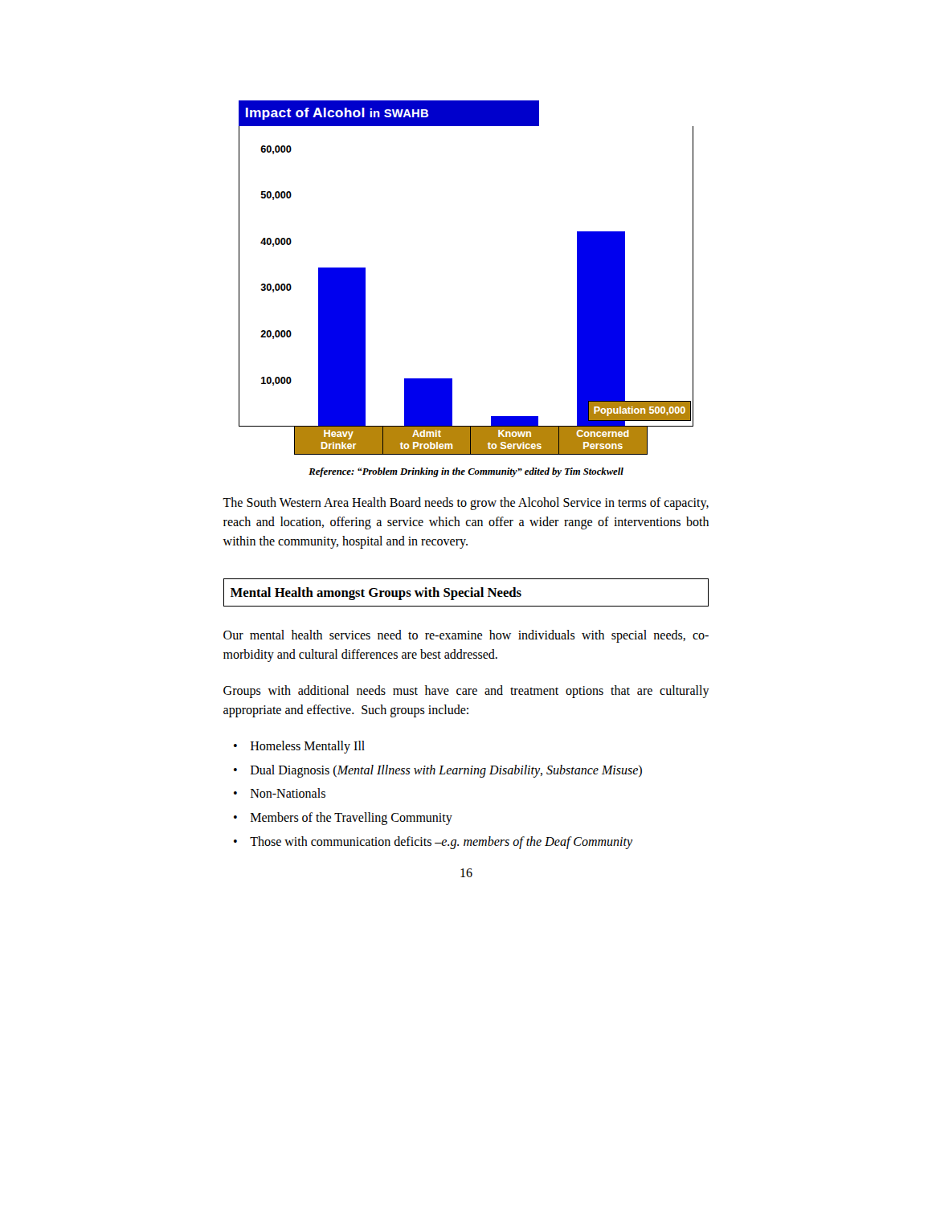Impact of Alcohol in SWAHB
60,000
50,000
40,000
30,000
20,000
10,000
Population 500,000
Heavy
Drinker
Admit
to Problem
Known
to Services
Concerned
Persons
Reference: “Problem Drinking in the Community” edited by Tim Stockwell
The South Western Area Health Board needs to grow the Alcohol Service in terms of capacity, reach and location, offering a service which can offer a wider range of interventions both within the community, hospital and in recovery.
Mental Health amongst Groups with Special Needs
Our mental health services need to re-examine how individuals with special needs, co-morbidity and cultural differences are best addressed.
Groups with additional needs must have care and treatment options that are culturally appropriate and effective. Such groups include:
Homeless Mentally Ill
Dual Diagnosis (Mental Illness with Learning Disability, Substance Misuse)
Non-Nationals
Members of the Travelling Community
Those with communication deficits –e.g. members of the Deaf Community
16